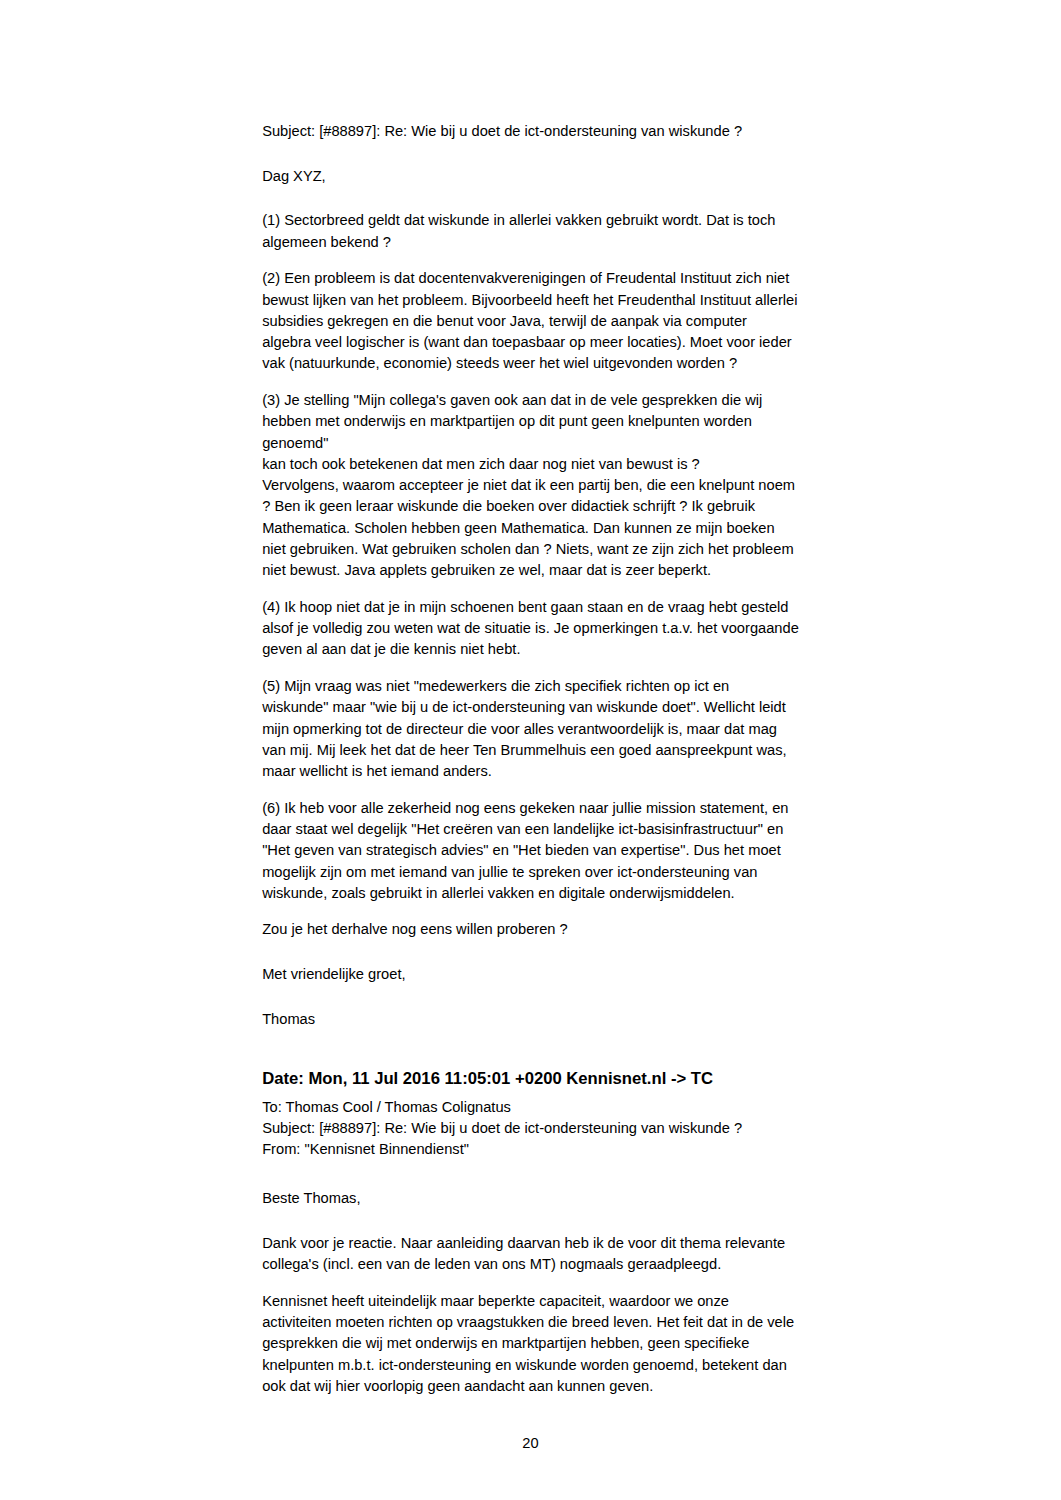Subject: [#88897]: Re: Wie bij u doet de ict-ondersteuning van wiskunde ?
Dag XYZ,
(1) Sectorbreed geldt dat wiskunde in allerlei vakken gebruikt wordt. Dat is toch algemeen bekend ?
(2) Een probleem is dat docentenvakverenigingen of Freudental Instituut zich niet bewust lijken van het probleem. Bijvoorbeeld heeft het Freudenthal Instituut allerlei subsidies gekregen en die benut voor Java, terwijl de aanpak via computer algebra veel logischer is (want dan toepasbaar op meer locaties). Moet voor ieder vak (natuurkunde, economie) steeds weer het wiel uitgevonden worden ?
(3) Je stelling "Mijn collega's gaven ook aan dat in de vele gesprekken die wij hebben met onderwijs en marktpartijen op dit punt geen knelpunten worden genoemd"
kan toch ook betekenen dat men zich daar nog niet van bewust is ?
Vervolgens, waarom accepteer je niet dat ik een partij ben, die een knelpunt noem ? Ben ik geen leraar wiskunde die boeken over didactiek schrijft ? Ik gebruik Mathematica. Scholen hebben geen Mathematica. Dan kunnen ze mijn boeken niet gebruiken. Wat gebruiken scholen dan ? Niets, want ze zijn zich het probleem niet bewust. Java applets gebruiken ze wel, maar dat is zeer beperkt.
(4) Ik hoop niet dat je in mijn schoenen bent gaan staan en de vraag hebt gesteld alsof je volledig zou weten wat de situatie is. Je opmerkingen t.a.v. het voorgaande geven al aan dat je die kennis niet hebt.
(5) Mijn vraag was niet "medewerkers die zich specifiek richten op ict en wiskunde" maar "wie bij u de ict-ondersteuning van wiskunde doet". Wellicht leidt mijn opmerking tot de directeur die voor alles verantwoordelijk is, maar dat mag van mij. Mij leek het dat de heer Ten Brummelhuis een goed aanspreekpunt was, maar wellicht is het iemand anders.
(6) Ik heb voor alle zekerheid nog eens gekeken naar jullie mission statement, en daar staat wel degelijk "Het creëren van een landelijke ict-basisinfrastructuur" en "Het geven van strategisch advies" en "Het bieden van expertise". Dus het moet mogelijk zijn om met iemand van jullie te spreken over ict-ondersteuning van wiskunde, zoals gebruikt in allerlei vakken en digitale onderwijsmiddelen.
Zou je het derhalve nog eens willen proberen ?
Met vriendelijke groet,
Thomas
Date: Mon, 11 Jul 2016 11:05:01 +0200 Kennisnet.nl -> TC
To: Thomas Cool / Thomas Colignatus
Subject: [#88897]: Re: Wie bij u doet de ict-ondersteuning van wiskunde ?
From: "Kennisnet Binnendienst"
Beste Thomas,
Dank voor je reactie. Naar aanleiding daarvan heb ik de voor dit thema relevante collega's (incl. een van de leden van ons MT) nogmaals geraadpleegd.
Kennisnet heeft uiteindelijk maar beperkte capaciteit, waardoor we onze activiteiten moeten richten op vraagstukken die breed leven. Het feit dat in de vele gesprekken die wij met onderwijs en marktpartijen hebben, geen specifieke knelpunten m.b.t. ict-ondersteuning en wiskunde worden genoemd, betekent dan ook dat wij hier voorlopig geen aandacht aan kunnen geven.
20